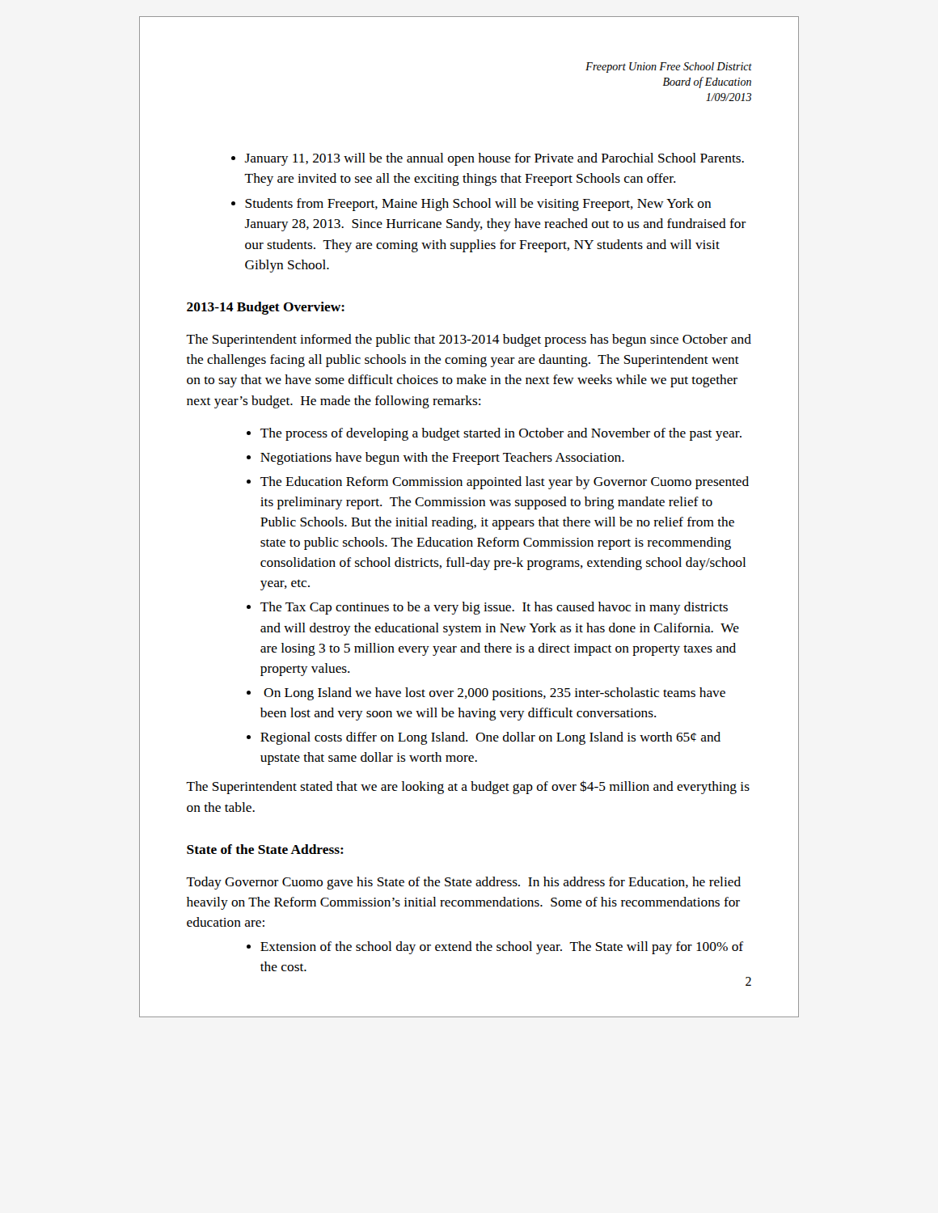Freeport Union Free School District
Board of Education
1/09/2013
January 11, 2013 will be the annual open house for Private and Parochial School Parents. They are invited to see all the exciting things that Freeport Schools can offer.
Students from Freeport, Maine High School will be visiting Freeport, New York on January 28, 2013. Since Hurricane Sandy, they have reached out to us and fundraised for our students. They are coming with supplies for Freeport, NY students and will visit Giblyn School.
2013-14 Budget Overview:
The Superintendent informed the public that 2013-2014 budget process has begun since October and the challenges facing all public schools in the coming year are daunting. The Superintendent went on to say that we have some difficult choices to make in the next few weeks while we put together next year’s budget. He made the following remarks:
The process of developing a budget started in October and November of the past year.
Negotiations have begun with the Freeport Teachers Association.
The Education Reform Commission appointed last year by Governor Cuomo presented its preliminary report. The Commission was supposed to bring mandate relief to Public Schools. But the initial reading, it appears that there will be no relief from the state to public schools. The Education Reform Commission report is recommending consolidation of school districts, full-day pre-k programs, extending school day/school year, etc.
The Tax Cap continues to be a very big issue. It has caused havoc in many districts and will destroy the educational system in New York as it has done in California. We are losing 3 to 5 million every year and there is a direct impact on property taxes and property values.
On Long Island we have lost over 2,000 positions, 235 inter-scholastic teams have been lost and very soon we will be having very difficult conversations.
Regional costs differ on Long Island. One dollar on Long Island is worth 65¢ and upstate that same dollar is worth more.
The Superintendent stated that we are looking at a budget gap of over $4-5 million and everything is on the table.
State of the State Address:
Today Governor Cuomo gave his State of the State address. In his address for Education, he relied heavily on The Reform Commission’s initial recommendations. Some of his recommendations for education are:
Extension of the school day or extend the school year. The State will pay for 100% of the cost.
2